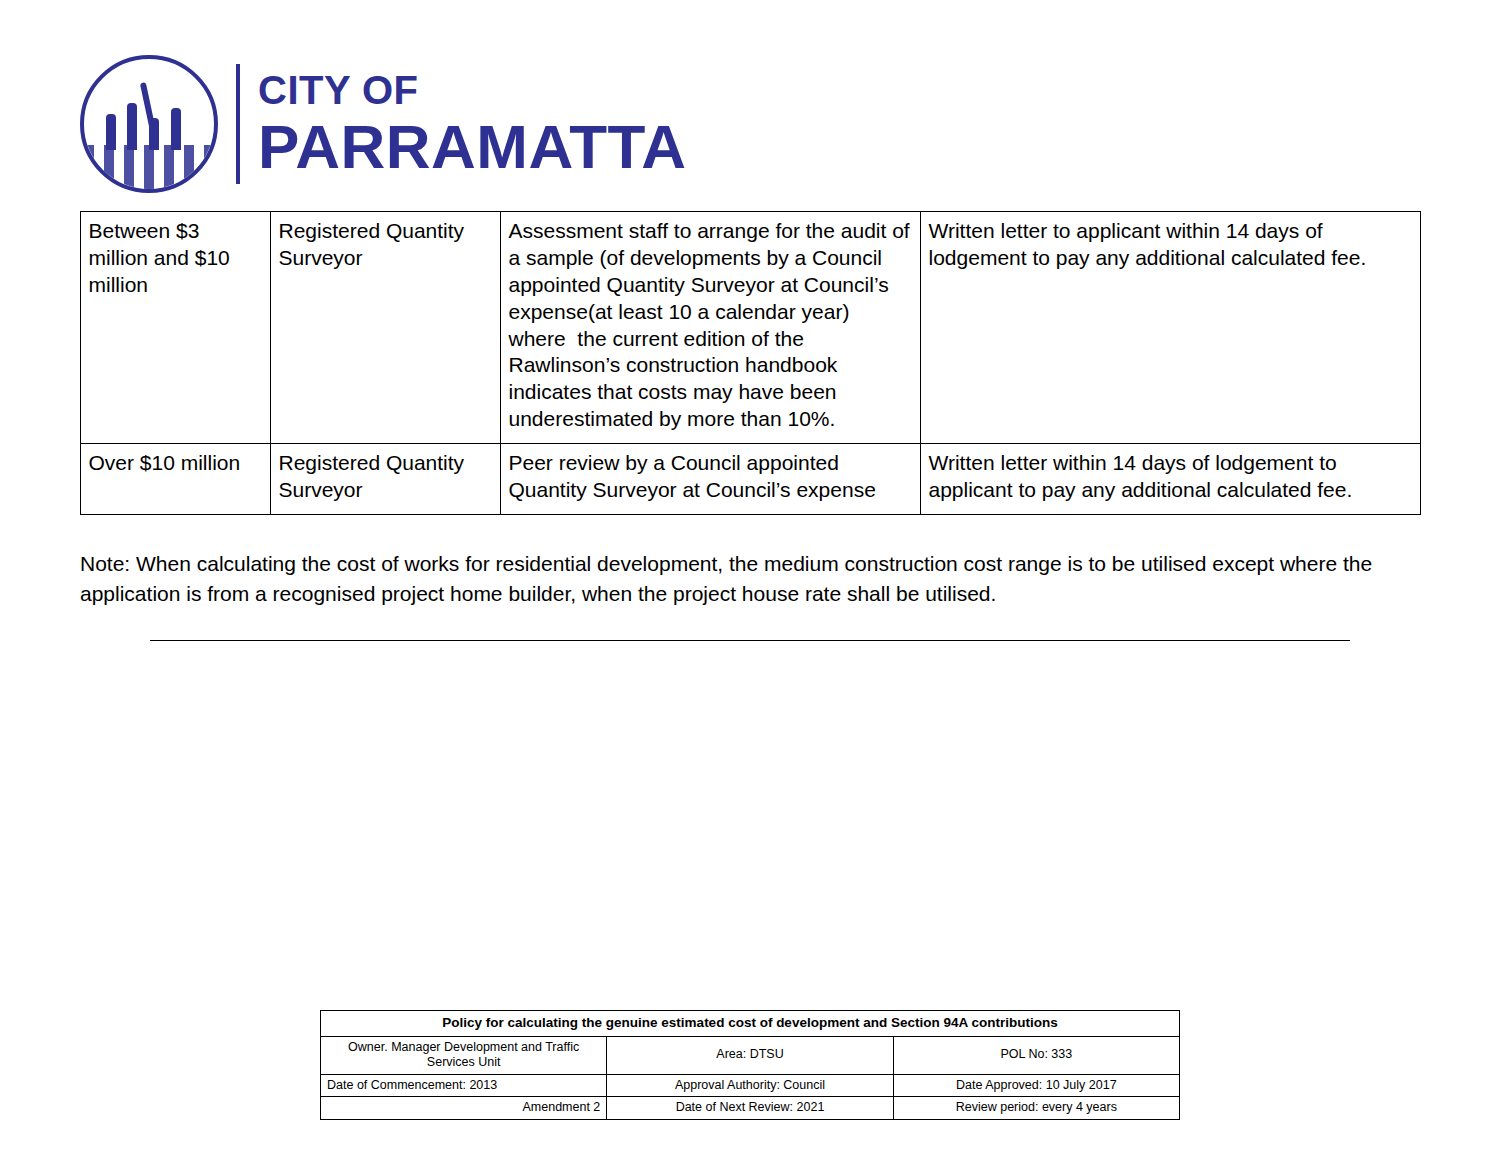CITY OF PARRAMATTA
| Between $3 million and $10 million | Registered Quantity Surveyor | Assessment staff to arrange for the audit of a sample (of developments by a Council appointed Quantity Surveyor at Council’s expense(at least 10 a calendar year) where the current edition of the Rawlinson’s construction handbook indicates that costs may have been underestimated by more than 10%. | Written letter to applicant within 14 days of lodgement to pay any additional calculated fee. |
| Over $10 million | Registered Quantity Surveyor | Peer review by a Council appointed Quantity Surveyor at Council’s expense | Written letter within 14 days of lodgement to applicant to pay any additional calculated fee. |
Note: When calculating the cost of works for residential development, the medium construction cost range is to be utilised except where the application is from a recognised project home builder, when the project house rate shall be utilised.
| Policy for calculating the genuine estimated cost of development and Section 94A contributions |
| Owner. Manager Development and Traffic Services Unit | Area: DTSU | POL No: 333 |
| Date of Commencement: 2013 | Approval Authority: Council | Date Approved: 10 July 2017 |
| Amendment 2 | Date of Next Review: 2021 | Review period: every 4 years |